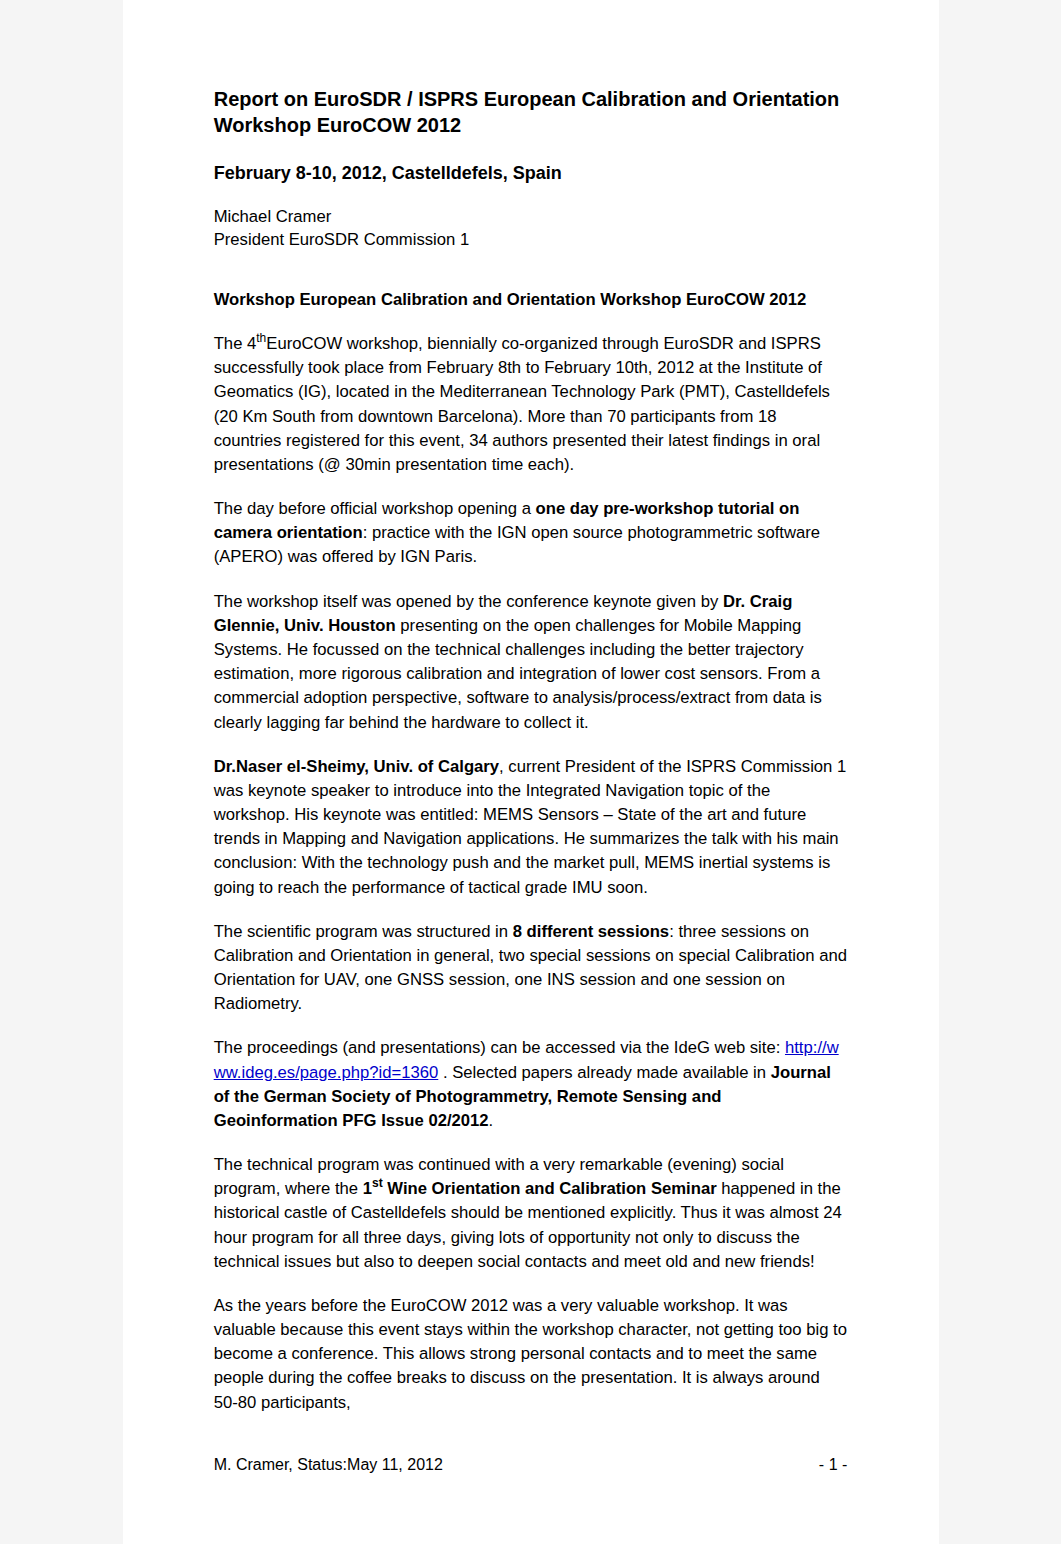Report on EuroSDR / ISPRS European Calibration and Orientation Workshop EuroCOW 2012
February 8-10, 2012, Castelldefels, Spain
Michael Cramer
President EuroSDR Commission 1
Workshop European Calibration and Orientation Workshop EuroCOW 2012
The 4thEuroCOW workshop, biennially co-organized through EuroSDR and ISPRS successfully took place from February 8th to February 10th, 2012 at the Institute of Geomatics (IG), located in the Mediterranean Technology Park (PMT), Castelldefels (20 Km South from downtown Barcelona). More than 70 participants from 18 countries registered for this event, 34 authors presented their latest findings in oral presentations (@ 30min presentation time each).
The day before official workshop opening a one day pre-workshop tutorial on camera orientation: practice with the IGN open source photogrammetric software (APERO) was offered by IGN Paris.
The workshop itself was opened by the conference keynote given by Dr. Craig Glennie, Univ. Houston presenting on the open challenges for Mobile Mapping Systems. He focussed on the technical challenges including the better trajectory estimation, more rigorous calibration and integration of lower cost sensors. From a commercial adoption perspective, software to analysis/process/extract from data is clearly lagging far behind the hardware to collect it.
Dr.Naser el-Sheimy, Univ. of Calgary, current President of the ISPRS Commission 1 was keynote speaker to introduce into the Integrated Navigation topic of the workshop. His keynote was entitled: MEMS Sensors – State of the art and future trends in Mapping and Navigation applications. He summarizes the talk with his main conclusion: With the technology push and the market pull, MEMS inertial systems is going to reach the performance of tactical grade IMU soon.
The scientific program was structured in 8 different sessions: three sessions on Calibration and Orientation in general, two special sessions on special Calibration and Orientation for UAV, one GNSS session, one INS session and one session on Radiometry.
The proceedings (and presentations) can be accessed via the IdeG web site: http://www.ideg.es/page.php?id=1360 . Selected papers already made available in Journal of the German Society of Photogrammetry, Remote Sensing and Geoinformation PFG Issue 02/2012.
The technical program was continued with a very remarkable (evening) social program, where the 1st Wine Orientation and Calibration Seminar happened in the historical castle of Castelldefels should be mentioned explicitly. Thus it was almost 24 hour program for all three days, giving lots of opportunity not only to discuss the technical issues but also to deepen social contacts and meet old and new friends!
As the years before the EuroCOW 2012 was a very valuable workshop. It was valuable because this event stays within the workshop character, not getting too big to become a conference. This allows strong personal contacts and to meet the same people during the coffee breaks to discuss on the presentation. It is always around 50-80 participants,
M. Cramer, Status:May 11, 2012 - 1 -